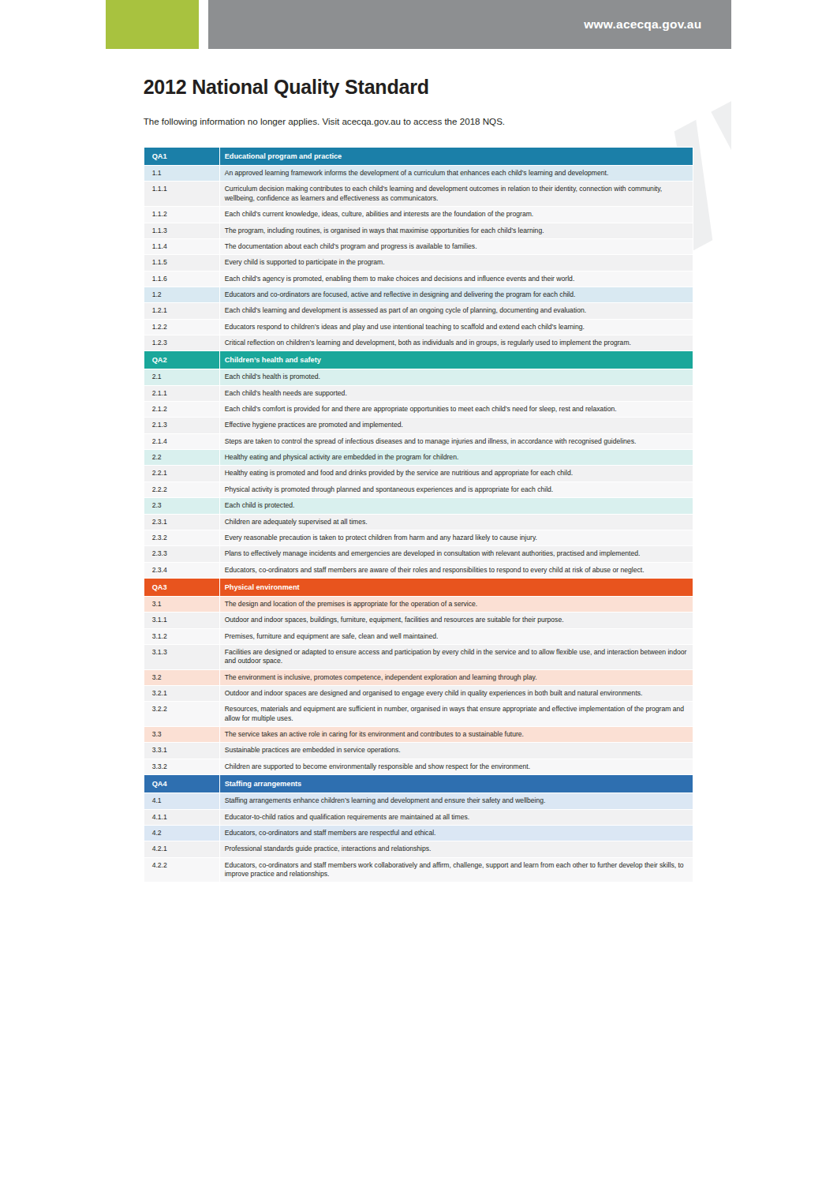www.acecqa.gov.au
ARCHIVED
2012 National Quality Standard
The following information no longer applies. Visit acecqa.gov.au to access the 2018 NQS.
| QA1 | Educational program and practice |
| 1.1 | An approved learning framework informs the development of a curriculum that enhances each child’s learning and development. |
| 1.1.1 | Curriculum decision making contributes to each child’s learning and development outcomes in relation to their identity, connection with community, wellbeing, confidence as learners and effectiveness as communicators. |
| 1.1.2 | Each child’s current knowledge, ideas, culture, abilities and interests are the foundation of the program. |
| 1.1.3 | The program, including routines, is organised in ways that maximise opportunities for each child’s learning. |
| 1.1.4 | The documentation about each child’s program and progress is available to families. |
| 1.1.5 | Every child is supported to participate in the program. |
| 1.1.6 | Each child’s agency is promoted, enabling them to make choices and decisions and influence events and their world. |
| 1.2 | Educators and co-ordinators are focused, active and reflective in designing and delivering the program for each child. |
| 1.2.1 | Each child’s learning and development is assessed as part of an ongoing cycle of planning, documenting and evaluation. |
| 1.2.2 | Educators respond to children’s ideas and play and use intentional teaching to scaffold and extend each child’s learning. |
| 1.2.3 | Critical reflection on children’s learning and development, both as individuals and in groups, is regularly used to implement the program. |
| QA2 | Children’s health and safety |
| 2.1 | Each child’s health is promoted. |
| 2.1.1 | Each child’s health needs are supported. |
| 2.1.2 | Each child’s comfort is provided for and there are appropriate opportunities to meet each child’s need for sleep, rest and relaxation. |
| 2.1.3 | Effective hygiene practices are promoted and implemented. |
| 2.1.4 | Steps are taken to control the spread of infectious diseases and to manage injuries and illness, in accordance with recognised guidelines. |
| 2.2 | Healthy eating and physical activity are embedded in the program for children. |
| 2.2.1 | Healthy eating is promoted and food and drinks provided by the service are nutritious and appropriate for each child. |
| 2.2.2 | Physical activity is promoted through planned and spontaneous experiences and is appropriate for each child. |
| 2.3 | Each child is protected. |
| 2.3.1 | Children are adequately supervised at all times. |
| 2.3.2 | Every reasonable precaution is taken to protect children from harm and any hazard likely to cause injury. |
| 2.3.3 | Plans to effectively manage incidents and emergencies are developed in consultation with relevant authorities, practised and implemented. |
| 2.3.4 | Educators, co-ordinators and staff members are aware of their roles and responsibilities to respond to every child at risk of abuse or neglect. |
| QA3 | Physical environment |
| 3.1 | The design and location of the premises is appropriate for the operation of a service. |
| 3.1.1 | Outdoor and indoor spaces, buildings, furniture, equipment, facilities and resources are suitable for their purpose. |
| 3.1.2 | Premises, furniture and equipment are safe, clean and well maintained. |
| 3.1.3 | Facilities are designed or adapted to ensure access and participation by every child in the service and to allow flexible use, and interaction between indoor and outdoor space. |
| 3.2 | The environment is inclusive, promotes competence, independent exploration and learning through play. |
| 3.2.1 | Outdoor and indoor spaces are designed and organised to engage every child in quality experiences in both built and natural environments. |
| 3.2.2 | Resources, materials and equipment are sufficient in number, organised in ways that ensure appropriate and effective implementation of the program and allow for multiple uses. |
| 3.3 | The service takes an active role in caring for its environment and contributes to a sustainable future. |
| 3.3.1 | Sustainable practices are embedded in service operations. |
| 3.3.2 | Children are supported to become environmentally responsible and show respect for the environment. |
| QA4 | Staffing arrangements |
| 4.1 | Staffing arrangements enhance children’s learning and development and ensure their safety and wellbeing. |
| 4.1.1 | Educator-to-child ratios and qualification requirements are maintained at all times. |
| 4.2 | Educators, co-ordinators and staff members are respectful and ethical. |
| 4.2.1 | Professional standards guide practice, interactions and relationships. |
| 4.2.2 | Educators, co-ordinators and staff members work collaboratively and affirm, challenge, support and learn from each other to further develop their skills, to improve practice and relationships. |